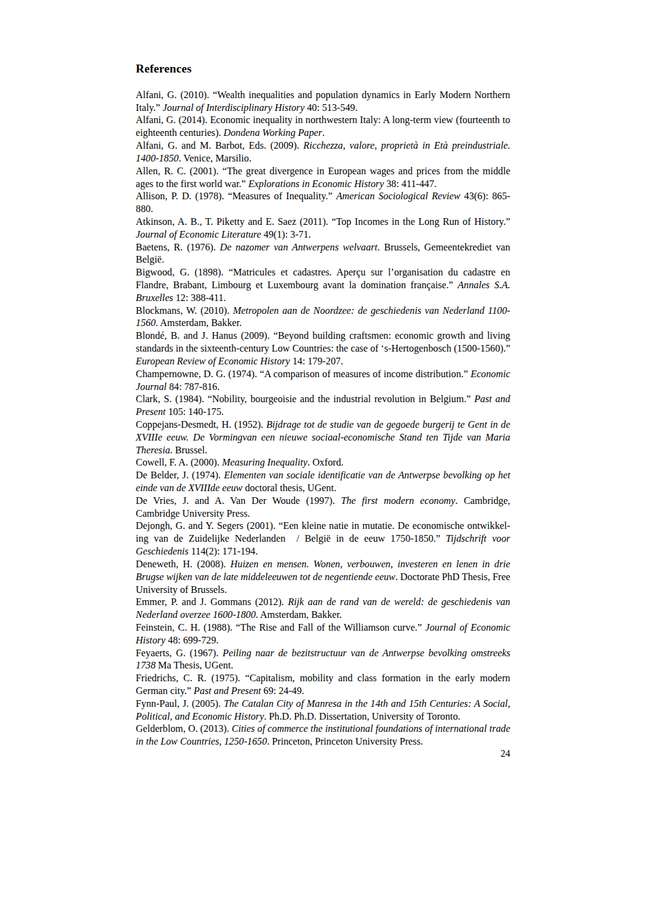References
Alfani, G. (2010). “Wealth inequalities and population dynamics in Early Modern Northern Italy.” Journal of Interdisciplinary History 40: 513-549.
Alfani, G. (2014). Economic inequality in northwestern Italy: A long-term view (fourteenth to eighteenth centuries). Dondena Working Paper.
Alfani, G. and M. Barbot, Eds. (2009). Ricchezza, valore, proprietà in Età preindustriale. 1400-1850. Venice, Marsilio.
Allen, R. C. (2001). “The great divergence in European wages and prices from the middle ages to the first world war.” Explorations in Economic History 38: 411-447.
Allison, P. D. (1978). “Measures of Inequality.” American Sociological Review 43(6): 865-880.
Atkinson, A. B., T. Piketty and E. Saez (2011). “Top Incomes in the Long Run of History.” Journal of Economic Literature 49(1): 3-71.
Baetens, R. (1976). De nazomer van Antwerpens welvaart. Brussels, Gemeentekrediet van België.
Bigwood, G. (1898). “Matricules et cadastres. Aperçu sur l’organisation du cadastre en Flandre, Brabant, Limbourg et Luxembourg avant la domination française.” Annales S.A. Bruxelles 12: 388-411.
Blockmans, W. (2010). Metropolen aan de Noordzee: de geschiedenis van Nederland 1100-1560. Amsterdam, Bakker.
Blondé, B. and J. Hanus (2009). “Beyond building craftsmen: economic growth and living standards in the sixteenth-century Low Countries: the case of ‘s-Hertogenbosch (1500-1560).” European Review of Economic History 14: 179-207.
Champernowne, D. G. (1974). “A comparison of measures of income distribution.” Economic Journal 84: 787-816.
Clark, S. (1984). “Nobility, bourgeoisie and the industrial revolution in Belgium.” Past and Present 105: 140-175.
Coppejans-Desmedt, H. (1952). Bijdrage tot de studie van de gegoede burgerij te Gent in de XVIIIe eeuw. De Vormingvan een nieuwe sociaal-economische Stand ten Tijde van Maria Theresia. Brussel.
Cowell, F. A. (2000). Measuring Inequality. Oxford.
De Belder, J. (1974). Elementen van sociale identificatie van de Antwerpse bevolking op het einde van de XVIIIde eeuw doctoral thesis, UGent.
De Vries, J. and A. Van Der Woude (1997). The first modern economy. Cambridge, Cambridge University Press.
Dejongh, G. and Y. Segers (2001). “Een kleine natie in mutatie. De economische ontwikkeling van de Zuidelijke Nederlanden / België in de eeuw 1750-1850.” Tijdschrift voor Geschiedenis 114(2): 171-194.
Deneweth, H. (2008). Huizen en mensen. Wonen, verbouwen, investeren en lenen in drie Brugse wijken van de late middeleeuwen tot de negentiende eeuw. Doctorate PhD Thesis, Free University of Brussels.
Emmer, P. and J. Gommans (2012). Rijk aan de rand van de wereld: de geschiedenis van Nederland overzee 1600-1800. Amsterdam, Bakker.
Feinstein, C. H. (1988). “The Rise and Fall of the Williamson curve.” Journal of Economic History 48: 699-729.
Feyaerts, G. (1967). Peiling naar de bezitstructuur van de Antwerpse bevolking omstreeks 1738 Ma Thesis, UGent.
Friedrichs, C. R. (1975). “Capitalism, mobility and class formation in the early modern German city.” Past and Present 69: 24-49.
Fynn-Paul, J. (2005). The Catalan City of Manresa in the 14th and 15th Centuries: A Social, Political, and Economic History. Ph.D. Ph.D. Dissertation, University of Toronto.
Gelderblom, O. (2013). Cities of commerce the institutional foundations of international trade in the Low Countries, 1250-1650. Princeton, Princeton University Press.
24